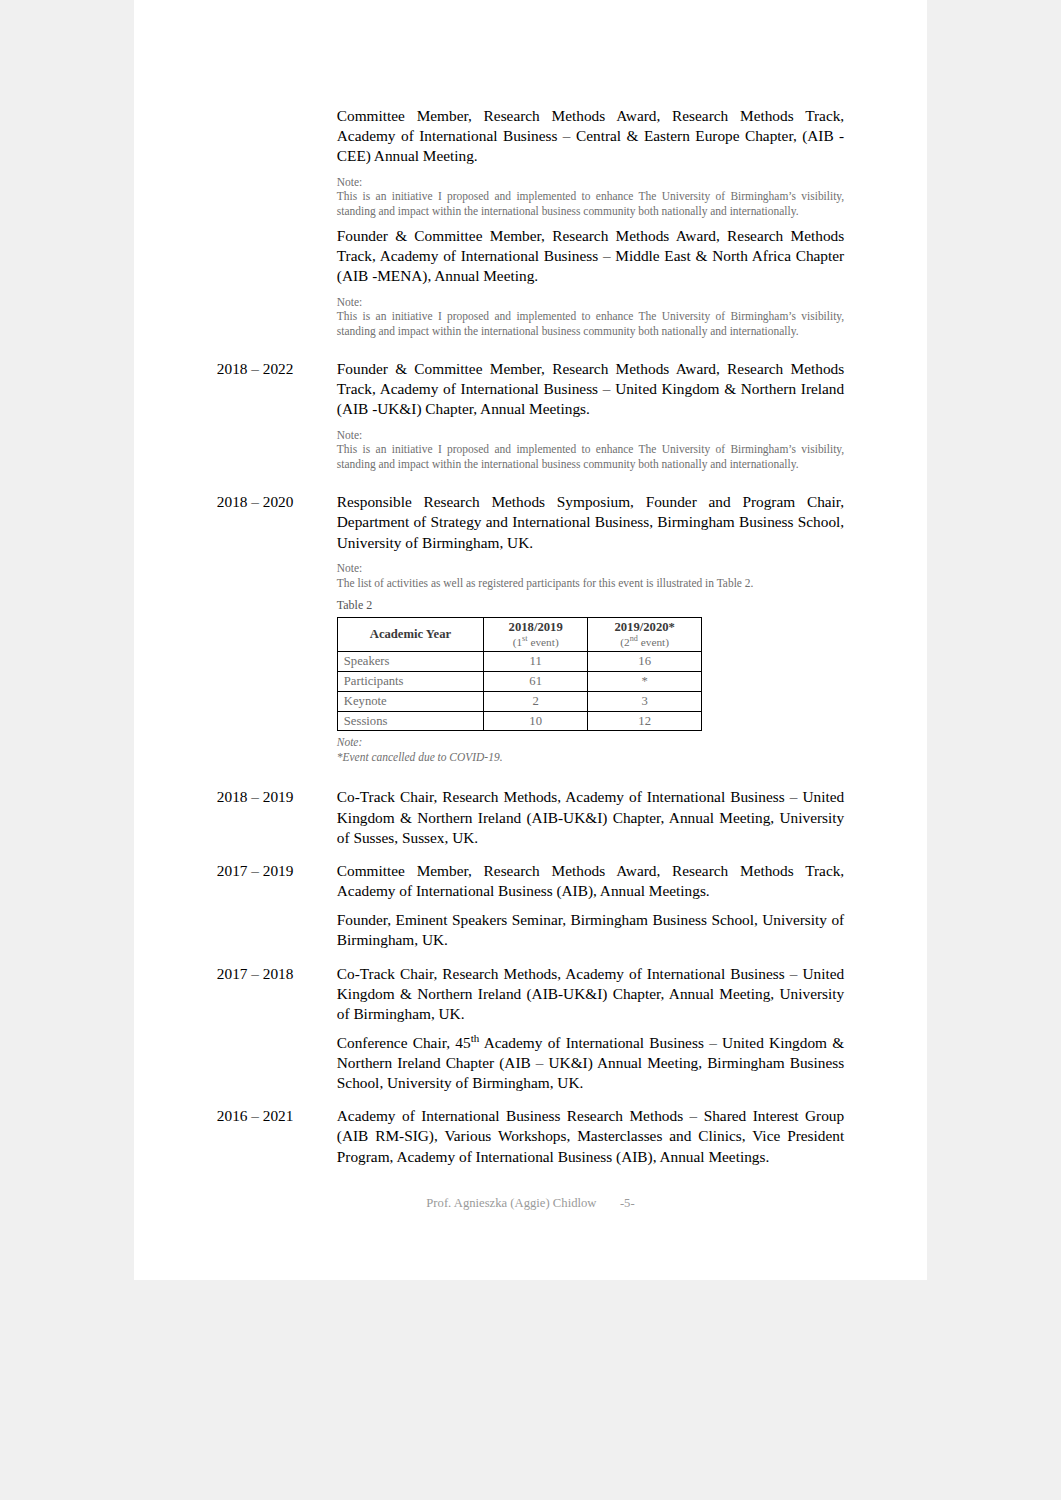Committee Member, Research Methods Award, Research Methods Track, Academy of International Business – Central & Eastern Europe Chapter, (AIB - CEE) Annual Meeting.
Note: This is an initiative I proposed and implemented to enhance The University of Birmingham’s visibility, standing and impact within the international business community both nationally and internationally.
Founder & Committee Member, Research Methods Award, Research Methods Track, Academy of International Business – Middle East & North Africa Chapter (AIB -MENA), Annual Meeting.
Note: This is an initiative I proposed and implemented to enhance The University of Birmingham’s visibility, standing and impact within the international business community both nationally and internationally.
2018 – 2022
Founder & Committee Member, Research Methods Award, Research Methods Track, Academy of International Business – United Kingdom & Northern Ireland (AIB -UK&I) Chapter, Annual Meetings.
Note: This is an initiative I proposed and implemented to enhance The University of Birmingham’s visibility, standing and impact within the international business community both nationally and internationally.
2018 – 2020
Responsible Research Methods Symposium, Founder and Program Chair, Department of Strategy and International Business, Birmingham Business School, University of Birmingham, UK.
Note: The list of activities as well as registered participants for this event is illustrated in Table 2.
Table 2
| Academic Year | 2018/2019 (1 st event) | 2019/2020* (2 nd event) |
| --- | --- | --- |
| Speakers | 11 | 16 |
| Participants | 61 | * |
| Keynote | 2 | 3 |
| Sessions | 10 | 12 |
Note:
*Event cancelled due to COVID-19.
2018 – 2019
Co-Track Chair, Research Methods, Academy of International Business – United Kingdom & Northern Ireland (AIB-UK&I) Chapter, Annual Meeting, University of Susses, Sussex, UK.
2017 – 2019
Committee Member, Research Methods Award, Research Methods Track, Academy of International Business (AIB), Annual Meetings.
Founder, Eminent Speakers Seminar, Birmingham Business School, University of Birmingham, UK.
2017 – 2018
Co-Track Chair, Research Methods, Academy of International Business – United Kingdom & Northern Ireland (AIB-UK&I) Chapter, Annual Meeting, University of Birmingham, UK.
Conference Chair, 45th Academy of International Business – United Kingdom & Northern Ireland Chapter (AIB – UK&I) Annual Meeting, Birmingham Business School, University of Birmingham, UK.
2016 – 2021
Academy of International Business Research Methods – Shared Interest Group (AIB RM-SIG), Various Workshops, Masterclasses and Clinics, Vice President Program, Academy of International Business (AIB), Annual Meetings.
Prof. Agnieszka (Aggie) Chidlow -5-